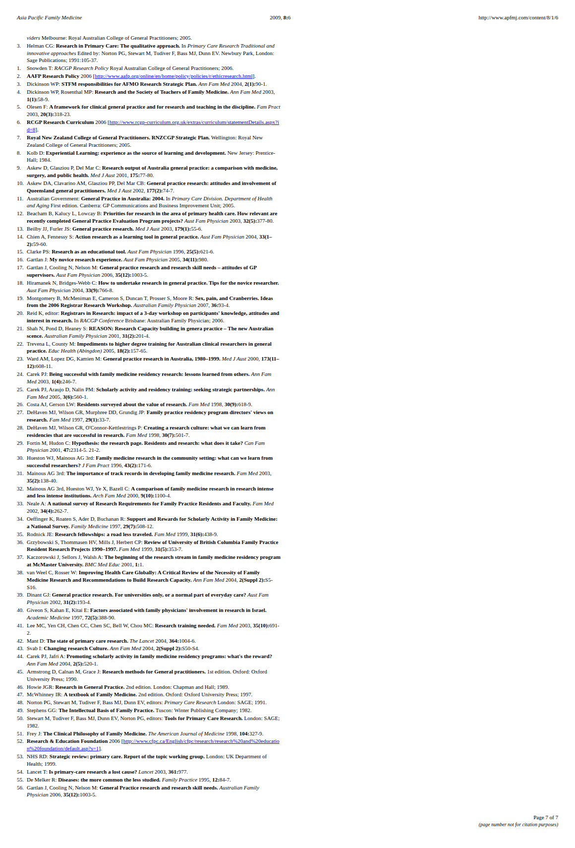Asia Pacific Family Medicine 2009, 8: 6 http://www.apfmj.com/content/8/1/6
viders Melbourne: Royal Australian College of General Practitioners; 2005.
Helman CG: Research in Primary Care: The qualitative approach. In Primary Care Research Traditional and innovative approaches Edited by: Norton PG, Stewart M, Tudiver F, Bass MJ, Dunn EV. Newbury Park, London: Sage Publications; 1991:105-37.
Snowden T: RACGP Research Policy Royal Australian College of General Practitioners; 2006.
AAFP Research Policy 2006 [http://www.aafp.org/online/en/home/policy/policies/r/ethicresearch.html].
Dickinson WP: STFM responsibilities for AFMO Research Strategic Plan. Ann Fam Med 2004, 2(1): 90-1.
Dickinson WP, Rosenthal MP: Research and the Society of Teachers of Family Medicine. Ann Fam Med 2003, 1(1): 58-9.
Olesen F: A framework for clinical general practice and for research and teaching in the discipline. Fam Pract 2003, 20(3): 318-23.
RCGP Research Curriculum 2006 [http://www.rcgp-curriculum.org.uk/extras/curriculum/statementDetails.aspx?id=8].
Royal New Zealand College of General Practitioners. RNZCGP Strategic Plan. Wellington: Royal New Zealand College of General Practitioners; 2005.
Kolb D: Experiential Learning: experience as the source of learning and development. New Jersey: Prentice-Hall; 1984.
Askew D, Glasziou P, Del Mar C: Research output of Australia general practice: a comparison with medicine, surgery, and public health. Med J Aust 2001, 175: 77-80.
Askew DA, Clavarino AM, Glasziou PP, Del Mar CB: General practice research: attitudes and involvement of Queensland general practitioners. Med J Aust 2002, 177(2): 74-7.
Australian Government: General Practice in Australia: 2004. In Primary Care Division. Department of Health and Aging First edition. Canberra: GP Communications and Business Improvement Unit; 2005.
Beacham B, Kalucy L, Lowcay B: Priorities for research in the area of primary health care. How relevant are recently completed General Practice Evaluation Program projects? Aust Fam Physician 2003, 32(5): 377-80.
Beilby JJ, Furler JS: General practice research. Med J Aust 2003, 179(1): 55-6.
Chien A, Fennessy S: Action research as a learning tool in general practice. Aust Fam Physician 2004, 33(1–2): 59-60.
Clarke PS: Research as an educational tool. Aust Fam Physician 1996, 25(5): 621-6.
Gartlan J: My novice research experience. Aust Fam Physician 2005, 34(11): 980.
Gartlan J, Cooling N, Nelson M: General practice research and research skill needs – attitudes of GP supervisors. Aust Fam Physician 2006, 35(12): 1003-5.
Hiramanek N, Bridges-Webb C: How to undertake research in general practice. Tips for the novice researcher. Aust Fam Physician 2004, 33(9): 766-8.
Montgomery B, McMeniman E, Cameron S, Duncan T, Prosser S, Moore R: Sex, pain, and Cranberries. Ideas from the 2006 Registrar Research Workshop. Australian Family Physician 2007, 36: 93-4.
Reid K, editor: Registrars in Research: impact of a 3-day workshop on participants' knowledge, attitudes and interest in research. In RACGP Conference Brisbane: Australian Family Physician; 2006.
Shah N, Pond D, Heaney S: REASON: Research Capacity building in genera practice – The new Australian scence. Australian Family Physician 2001, 31(2): 201-4.
Trevena L, County M: Impediments to higher degree training for Australian clinical researchers in general practice. Educ Health (Abingdon) 2005, 18(2): 157-65.
Ward AM, Lopez DG, Kamien M: General practice research in Australia, 1980–1999. Med J Aust 2000, 173(11–12): 608-11.
Carek PJ: Being successful with family medicine residency research: lessons learned from others. Ann Fam Med 2003, 1(4): 246-7.
Carek PJ, Araujo D, Nalin PM: Scholarly activity and residency training: seeking strategic partnerships. Ann Fam Med 2005, 3(6): 560-1.
Costa AJ, Gerson LW: Residents surveyed about the value of research. Fam Med 1998, 30(9): 618-9.
DeHaven MJ, Wilson GR, Murphree DD, Grundig JP: Family practice residency program directors' views on research. Fam Med 1997, 29(1): 33-7.
DeHaven MJ, Wilson GR, O'Connor-Kettlestrings P: Creating a research culture: what we can learn from residencies that are successful in research. Fam Med 1998, 30(7): 501-7.
Fortin M, Hudon C: Hypothesis: the research page. Residents and research: what does it take? Can Fam Physician 2001, 47: 2314-5. 21-2.
Hueston WJ, Mainous AG 3rd: Family medicine research in the community setting: what can we learn from successful researchers? J Fam Pract 1996, 43(2): 171-6.
Mainous AG 3rd: The importance of track records in developing family medicine research. Fam Med 2003, 35(2): 138-40.
Mainous AG 3rd, Hueston WJ, Ye X, Bazell C: A comparison of family medicine research in research intense and less intense institutions. Arch Fam Med 2000, 9(10): 1100-4.
Neale A: A national survey of Research Requirements for Family Practice Residents and Faculty. Fam Med 2002, 34(4): 262-7.
Oeffinger K, Roaten S, Ader D, Buchanan R: Support and Rewards for Scholarly Activity in Family Medicine: a National Survey. Family Medicine 1997, 29(7): 508-12.
Rodnick JE: Research fellowships: a road less traveled. Fam Med 1999, 31(6): 438-9.
Grzybowski S, Thommasen HV, Mills J, Herbert CP: Review of University of British Columbia Family Practice Resident Research Projects 1990–1997. Fam Med 1999, 31(5): 353-7.
Kaczorowski J, Sellors J, Walsh A: The beginning of the research stream in family medicine residency program at McMaster University. BMC Med Educ 2001, 1: 1.
van Weel C, Rosser W: Improving Health Care Globally: A Critical Review of the Necessity of Family Medicine Research and Recommendations to Build Research Capacity. Ann Fam Med 2004, 2(Suppl 2): S5-S16.
Dinant GJ: General practice research. For universities only, or a normal part of everyday care? Aust Fam Physician 2002, 31(2): 193-4.
Giveon S, Kahan E, Kitai E: Factors associated with family physicians' involvement in research in Israel. Academic Medicine 1997, 72(5): 388-90.
Lee MC, Yen CH, Chen CC, Chen SC, Bell W, Chou MC: Research training needed. Fam Med 2003, 35(10): 691-2.
Mant D: The state of primary care research. The Lancet 2004, 364: 1004-6.
Svab I: Changing research Culture. Ann Fam Med 2004, 2(Suppl 2): S50-S4.
Carek PJ, Jafri A: Promoting scholarly activity in family medicine residency programs: what's the reward? Ann Fam Med 2004, 2(5): 520-1.
Armstrong D, Calnan M, Grace J: Research methods for General practitioners. 1st edition. Oxford: Oxford University Press; 1990.
Howie JGR: Research in General Practice. 2nd edition. London: Chapman and Hall; 1989.
McWhinney IR: A textbook of Family Medicine. 2nd edition. Oxford: Oxford University Press; 1997.
Norton PG, Stewart M, Tudiver F, Bass MJ, Dunn EV, editors: Primary Care Research London: SAGE; 1991.
Stephens GG: The Intellectual Basis of Family Practice. Tuscon: Winter Publishing Company; 1982.
Stewart M, Tudiver F, Bass MJ, Dunn EV, Norton PG, editors: Tools for Primary Care Research. London: SAGE; 1982.
Frey J: The Clinical Philosophy of Family Medicine. The American Journal of Medicine 1998, 104: 327-9.
Research & Education Foundation 2006 [http://www.cfpc.ca/English/cfpc/research/research%20and%20education%20foundation/default.asp?s=1].
NHS RD: Strategic review: primary care. Report of the topic working group. London: UK Department of Health; 1999.
Lancet T: Is primary-care research a lost cause? Lancet 2003, 361: 977.
De Melker R: Diseases: the more common the less studied. Family Practice 1995, 12: 84-7.
Gartlan J, Cooling N, Nelson M: General Practice research and research skill needs. Australian Family Physician 2006, 35(12): 1003-5.
Page 7 of 7
(page number not for citation purposes)